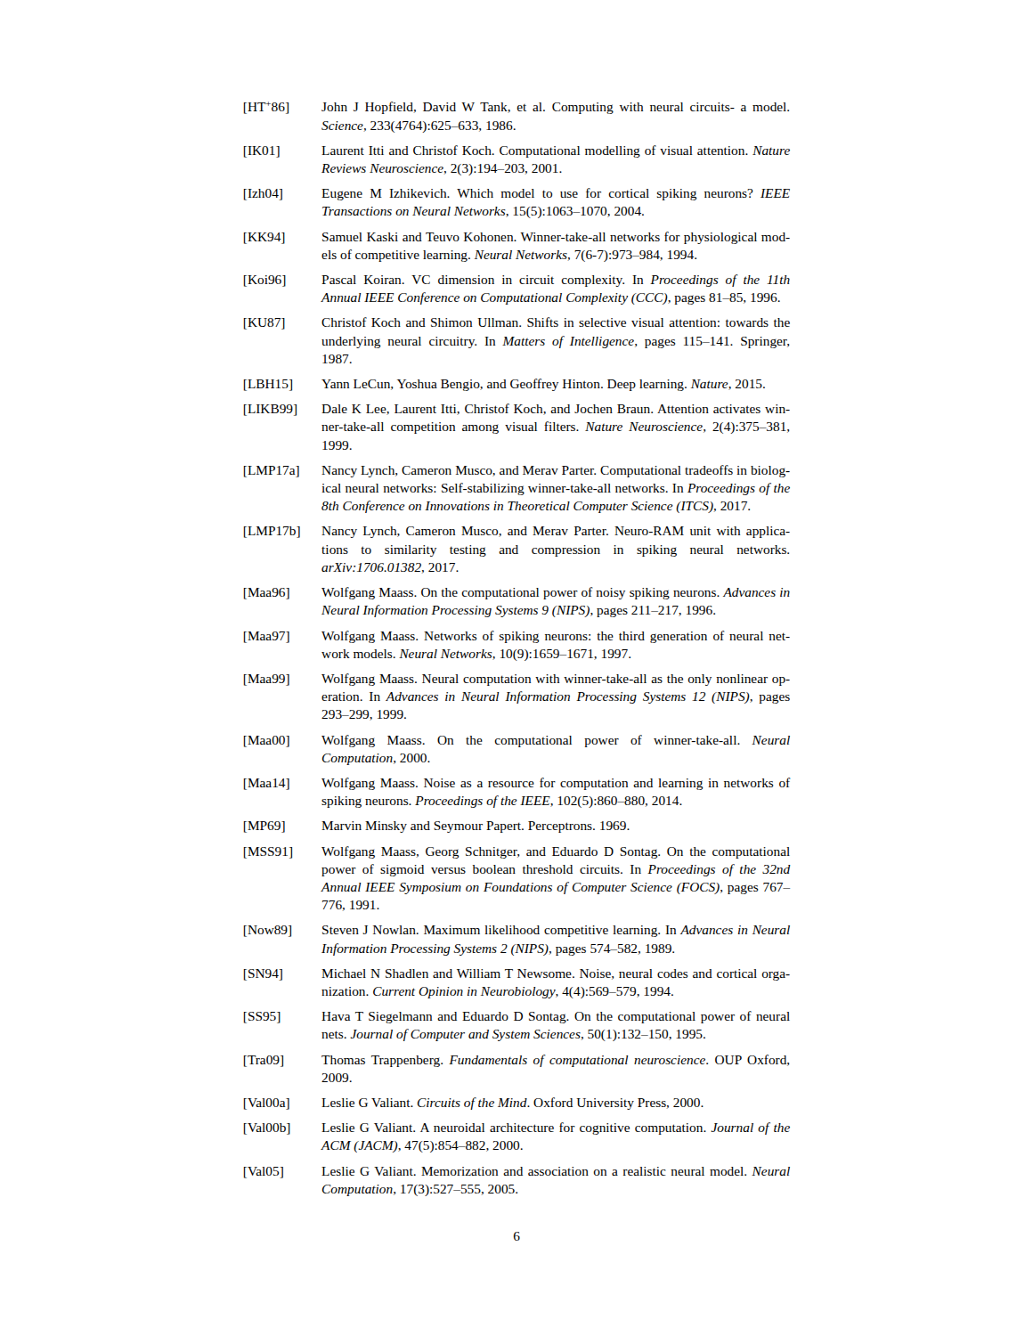| [HT + 86] | John J Hopfield, David W Tank, et al. Computing with neural circuits- a model. Science , 233(4764):625–633, 1986. |
| [IK01] | Laurent Itti and Christof Koch. Computational modelling of visual attention. Nature Reviews Neuroscience , 2(3):194–203, 2001. |
| [Izh04] | Eugene M Izhikevich. Which model to use for cortical spiking neurons? IEEE Transactions on Neural Networks , 15(5):1063–1070, 2004. |
| [KK94] | Samuel Kaski and Teuvo Kohonen. Winner-take-all networks for physiological models of competitive learning. Neural Networks , 7(6-7):973–984, 1994. |
| [Koi96] | Pascal Koiran. VC dimension in circuit complexity. In Proceedings of the 11th Annual IEEE Conference on Computational Complexity (CCC) , pages 81–85, 1996. |
| [KU87] | Christof Koch and Shimon Ullman. Shifts in selective visual attention: towards the underlying neural circuitry. In Matters of Intelligence , pages 115–141. Springer, 1987. |
| [LBH15] | Yann LeCun, Yoshua Bengio, and Geoffrey Hinton. Deep learning. Nature , 2015. |
| [LIKB99] | Dale K Lee, Laurent Itti, Christof Koch, and Jochen Braun. Attention activates winner-take-all competition among visual filters. Nature Neuroscience , 2(4):375–381, 1999. |
| [LMP17a] | Nancy Lynch, Cameron Musco, and Merav Parter. Computational tradeoffs in biological neural networks: Self-stabilizing winner-take-all networks. In Proceedings of the 8th Conference on Innovations in Theoretical Computer Science (ITCS) , 2017. |
| [LMP17b] | Nancy Lynch, Cameron Musco, and Merav Parter. Neuro-RAM unit with applications to similarity testing and compression in spiking neural networks. arXiv:1706.01382 , 2017. |
| [Maa96] | Wolfgang Maass. On the computational power of noisy spiking neurons. Advances in Neural Information Processing Systems 9 (NIPS) , pages 211–217, 1996. |
| [Maa97] | Wolfgang Maass. Networks of spiking neurons: the third generation of neural network models. Neural Networks , 10(9):1659–1671, 1997. |
| [Maa99] | Wolfgang Maass. Neural computation with winner-take-all as the only nonlinear operation. In Advances in Neural Information Processing Systems 12 (NIPS) , pages 293–299, 1999. |
| [Maa00] | Wolfgang Maass. On the computational power of winner-take-all. Neural Computation , 2000. |
| [Maa14] | Wolfgang Maass. Noise as a resource for computation and learning in networks of spiking neurons. Proceedings of the IEEE , 102(5):860–880, 2014. |
| [MP69] | Marvin Minsky and Seymour Papert. Perceptrons. 1969. |
| [MSS91] | Wolfgang Maass, Georg Schnitger, and Eduardo D Sontag. On the computational power of sigmoid versus boolean threshold circuits. In Proceedings of the 32nd Annual IEEE Symposium on Foundations of Computer Science (FOCS) , pages 767–776, 1991. |
| [Now89] | Steven J Nowlan. Maximum likelihood competitive learning. In Advances in Neural Information Processing Systems 2 (NIPS) , pages 574–582, 1989. |
| [SN94] | Michael N Shadlen and William T Newsome. Noise, neural codes and cortical organization. Current Opinion in Neurobiology , 4(4):569–579, 1994. |
| [SS95] | Hava T Siegelmann and Eduardo D Sontag. On the computational power of neural nets. Journal of Computer and System Sciences , 50(1):132–150, 1995. |
| [Tra09] | Thomas Trappenberg. Fundamentals of computational neuroscience . OUP Oxford, 2009. |
| [Val00a] | Leslie G Valiant. Circuits of the Mind . Oxford University Press, 2000. |
| [Val00b] | Leslie G Valiant. A neuroidal architecture for cognitive computation. Journal of the ACM (JACM) , 47(5):854–882, 2000. |
| [Val05] | Leslie G Valiant. Memorization and association on a realistic neural model. Neural Computation , 17(3):527–555, 2005. |
6